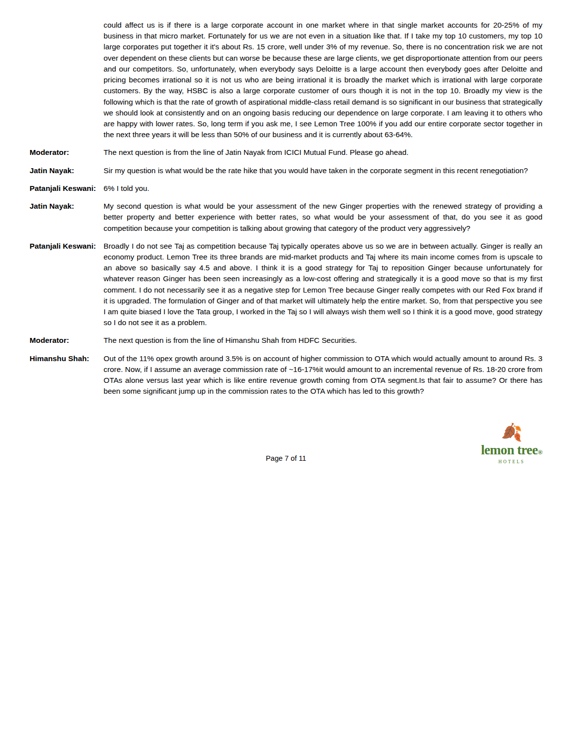| | could affect us is if there is a large corporate account in one market where in that single market accounts for 20-25% of my business in that micro market. Fortunately for us we are not even in a situation like that. If I take my top 10 customers, my top 10 large corporates put together it it's about Rs. 15 crore, well under 3% of my revenue. So, there is no concentration risk we are not over dependent on these clients but can worse be because these are large clients, we get disproportionate attention from our peers and our competitors. So, unfortunately, when everybody says Deloitte is a large account then everybody goes after Deloitte and pricing becomes irrational so it is not us who are being irrational it is broadly the market which is irrational with large corporate customers. By the way, HSBC is also a large corporate customer of ours though it is not in the top 10. Broadly my view is the following which is that the rate of growth of aspirational middle-class retail demand is so significant in our business that strategically we should look at consistently and on an ongoing basis reducing our dependence on large corporate. I am leaving it to others who are happy with lower rates. So, long term if you ask me, I see Lemon Tree 100% if you add our entire corporate sector together in the next three years it will be less than 50% of our business and it is currently about 63-64%. |
| Moderator: | The next question is from the line of Jatin Nayak from ICICI Mutual Fund. Please go ahead. |
| Jatin Nayak: | Sir my question is what would be the rate hike that you would have taken in the corporate segment in this recent renegotiation? |
| Patanjali Keswani: | 6% I told you. |
| Jatin Nayak: | My second question is what would be your assessment of the new Ginger properties with the renewed strategy of providing a better property and better experience with better rates, so what would be your assessment of that, do you see it as good competition because your competition is talking about growing that category of the product very aggressively? |
| Patanjali Keswani: | Broadly I do not see Taj as competition because Taj typically operates above us so we are in between actually. Ginger is really an economy product. Lemon Tree its three brands are mid-market products and Taj where its main income comes from is upscale to an above so basically say 4.5 and above. I think it is a good strategy for Taj to reposition Ginger because unfortunately for whatever reason Ginger has been seen increasingly as a low-cost offering and strategically it is a good move so that is my first comment. I do not necessarily see it as a negative step for Lemon Tree because Ginger really competes with our Red Fox brand if it is upgraded. The formulation of Ginger and of that market will ultimately help the entire market. So, from that perspective you see I am quite biased I love the Tata group, I worked in the Taj so I will always wish them well so I think it is a good move, good strategy so I do not see it as a problem. |
| Moderator: | The next question is from the line of Himanshu Shah from HDFC Securities. |
| Himanshu Shah: | Out of the 11% opex growth around 3.5% is on account of higher commission to OTA which would actually amount to around Rs. 3 crore. Now, if I assume an average commission rate of ~16-17%it would amount to an incremental revenue of Rs. 18-20 crore from OTAs alone versus last year which is like entire revenue growth coming from OTA segment.Is that fair to assume? Or there has been some significant jump up in the commission rates to the OTA which has led to this growth? |
🍂
lemon tree®
HOTELS
Page 7 of 11